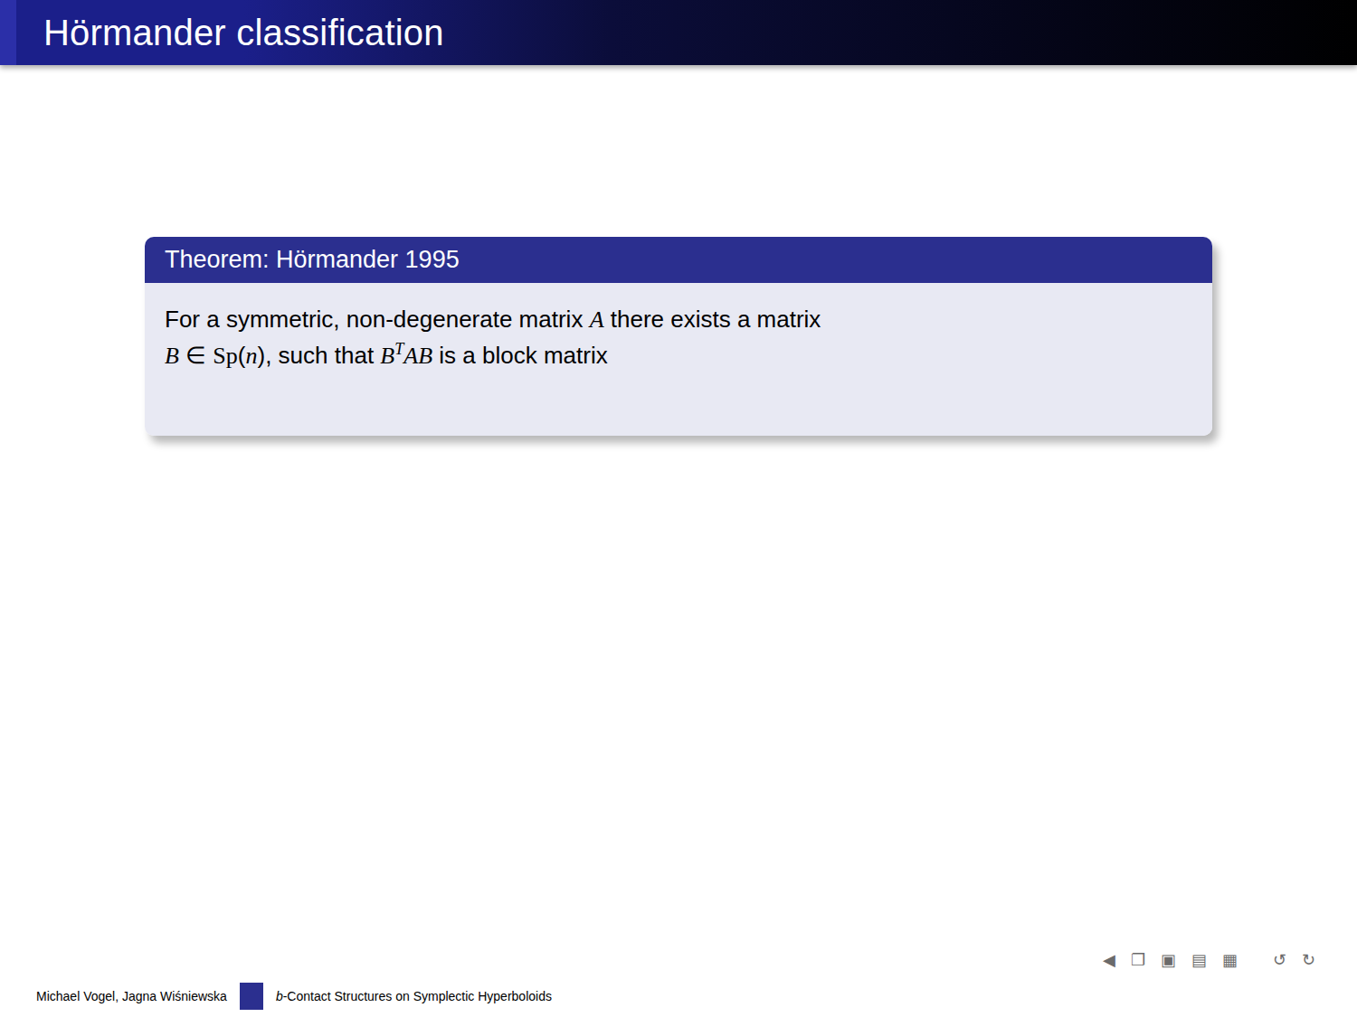Hörmander classification
Theorem: Hörmander 1995
For a symmetric, non-degenerate matrix A there exists a matrix
B ∈ Sp(n), such that BTAB is a block matrix
◀ ❐ ▣ ▤ ▦ ↺ ↻
Michael Vogel, Jagna Wiśniewska
b-Contact Structures on Symplectic Hyperboloids